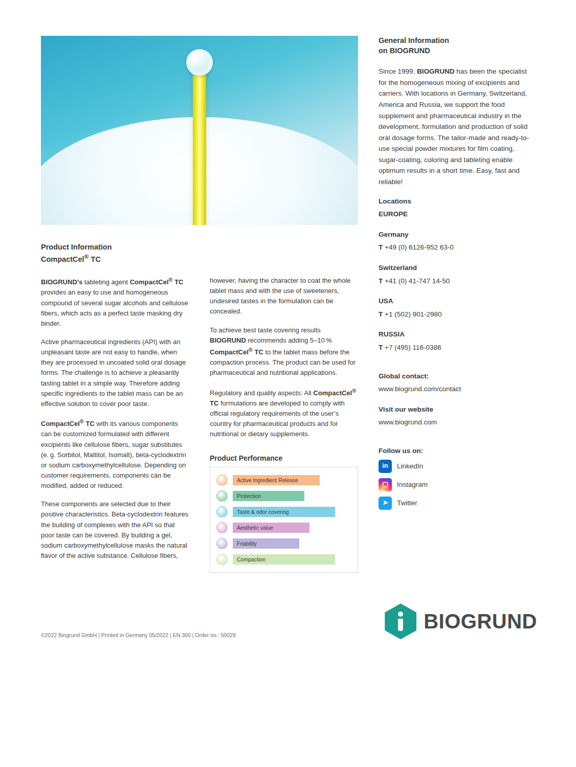Product Information
CompactCel® TC
BIOGRUND’s tableting agent CompactCel® TC provides an easy to use and homogeneous compound of several sugar alcohols and cellulose fibers, which acts as a perfect taste masking dry binder.
Active pharmaceutical ingredients (API) with an unpleasant taste are not easy to handle, when they are processed in uncoated solid oral dosage forms. The challenge is to achieve a pleasantly tasting tablet in a simple way. Therefore adding specific ingredients to the tablet mass can be an effective solution to cover poor taste.
CompactCel® TC with its various components can be customized formulated with different excipients like cellulose fibers, sugar substitutes (e. g. Sorbitol, Maltitol, Isomalt), beta-cyclodextrin or sodium carboxymethylcellulose. Depending on customer requirements, components can be modified, added or reduced.
These components are selected due to their positive characteristics. Beta-cyclodextrin features the building of complexes with the API so that poor taste can be covered. By building a gel, sodium carboxymethylcellulose masks the natural flavor of the active substance. Cellulose fibers,
however, having the character to coat the whole tablet mass and with the use of sweeteners, undesired tastes in the formulation can be concealed.
To achieve best taste covering results BIOGRUND recommends adding 5–10 % CompactCel® TC to the tablet mass before the compaction process. The product can be used for pharmaceutical and nutritional applications.
Regulatory and quality aspects: All CompactCel® TC formulations are developed to comply with official regulatory requirements of the user’s country for pharmaceutical products and for nutritional or dietary supplements.
Product Performance
Active Ingredient Release
Protection
Taste & odor covering
Aesthetic value
Friability
Compaction
General Information
on BIOGRUND
Since 1999, BIOGRUND has been the specialist for the homogeneous mixing of excipients and carriers. With locations in Germany, Switzerland, America and Russia, we support the food supplement and pharmaceutical industry in the development, formulation and production of solid oral dosage forms. The tailor-made and ready-to-use special powder mixtures for film coating, sugar-coating, coloring and tableting enable optimum results in a short time. Easy, fast and reliable!
Locations
EUROPE
Germany
T +49 (0) 6126-952 63-0
Switzerland
T +41 (0) 41-747 14-50
USA
T +1 (502) 901-2980
RUSSIA
T +7 (495) 116-0386
Global contact:
www.biogrund.com/contact
Visit our website
www.biogrund.com
Follow us on:
in LinkedIn
▢ Instagram
➤ Twitter
©2022 Biogrund GmbH | Printed in Germany 05/2022 | EN 300 | Order no.: 50028
BIOGRUND